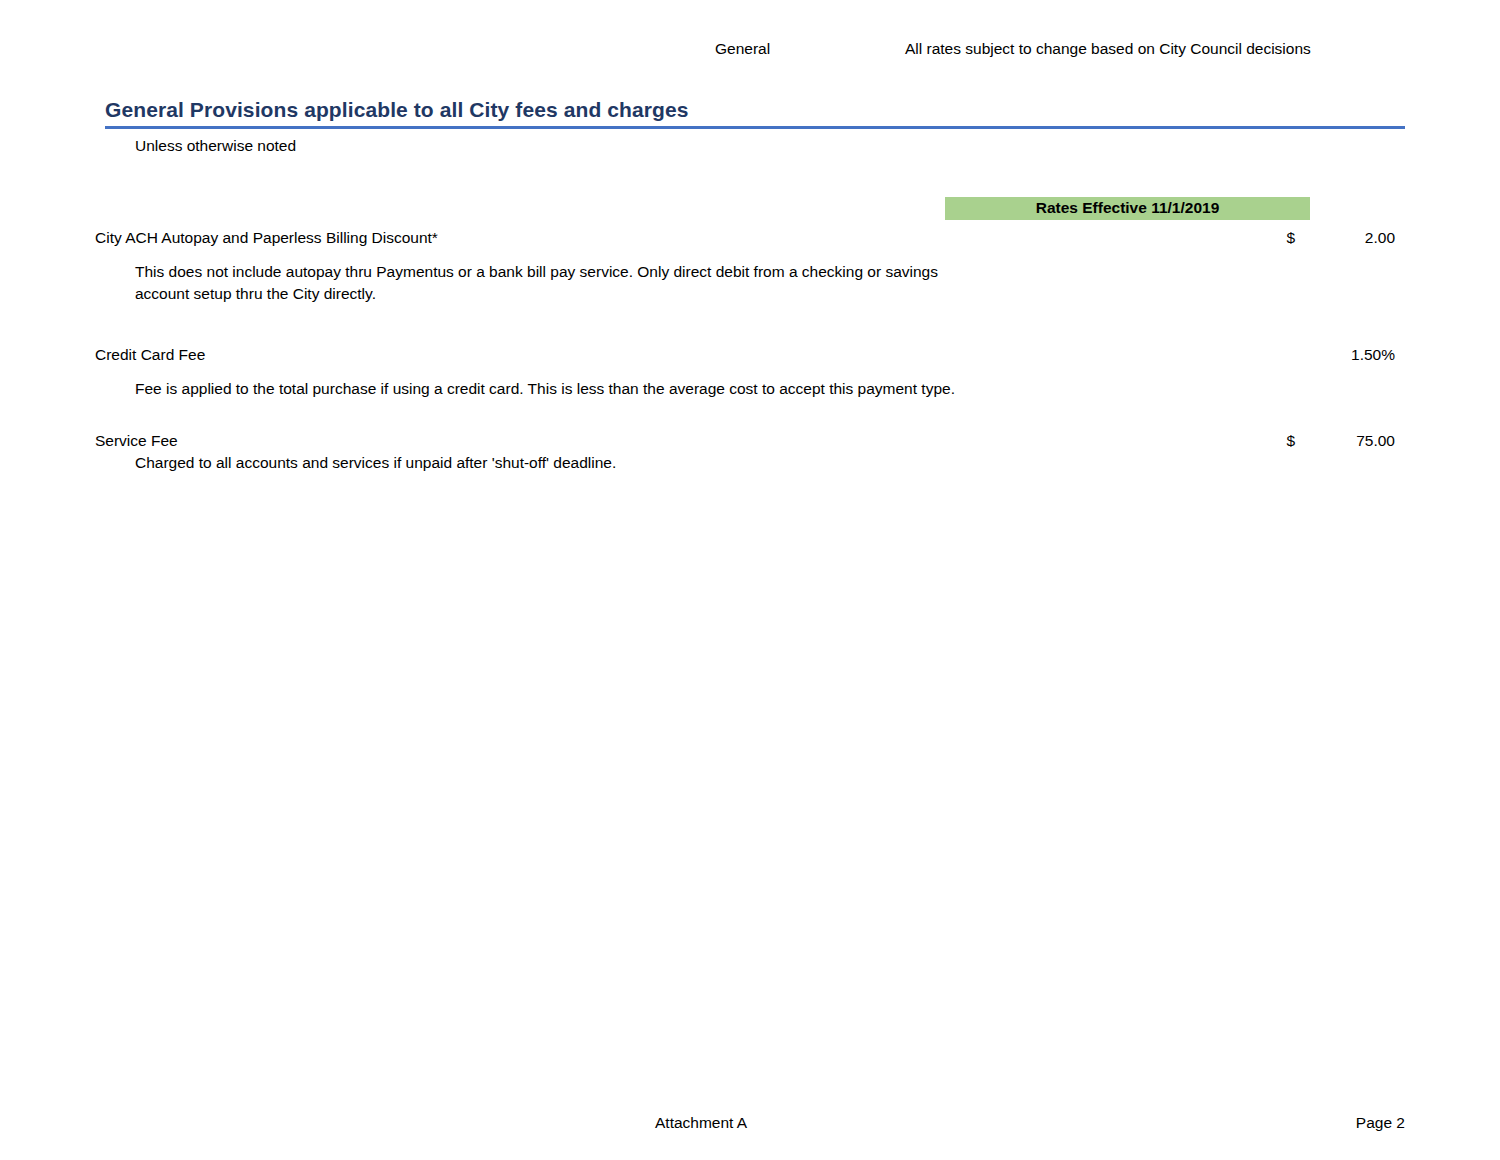General
All rates subject to change based on City Council decisions
General Provisions applicable to all City fees and charges
Unless otherwise noted
Rates Effective 11/1/2019
City ACH Autopay and Paperless Billing Discount*
$2.00
This does not include autopay thru Paymentus or a bank bill pay service. Only direct debit from a checking or savings account setup thru the City directly.
Credit Card Fee
1.50%
Fee is applied to the total purchase if using a credit card. This is less than the average cost to accept this payment type.
Service Fee
$75.00
Charged to all accounts and services if unpaid after 'shut-off' deadline.
Attachment A
Page 2